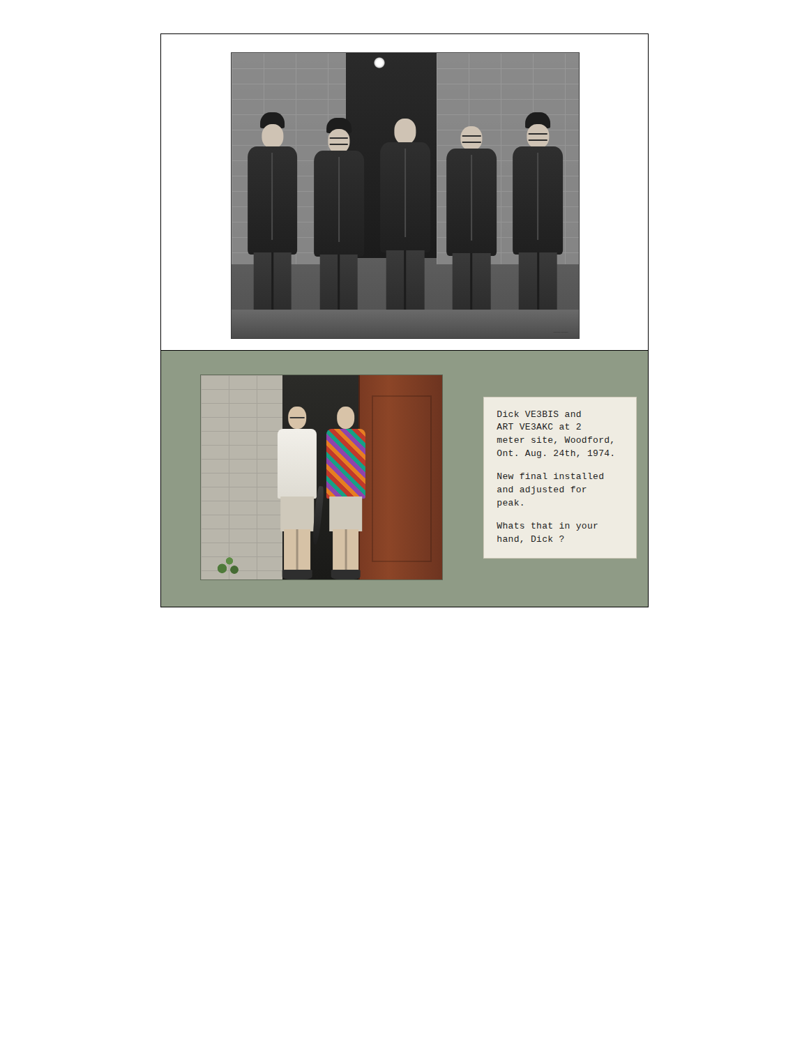——
Dick VE3BIS and
ART VE3AKC at 2
meter site, Woodford,
Ont. Aug. 24th, 1974.
New final installed
and adjusted for
peak.
Whats that in your
hand, Dick ?